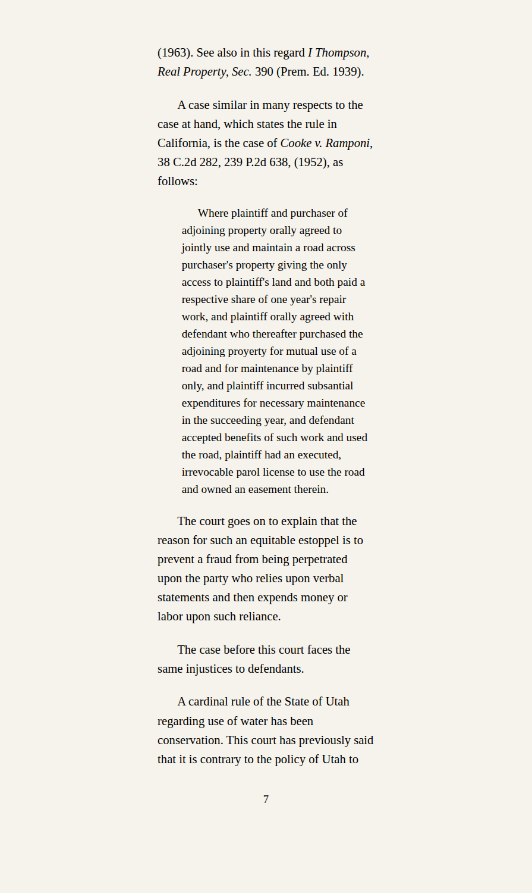(1963). See also in this regard I Thompson, Real Property, Sec. 390 (Prem. Ed. 1939).
A case similar in many respects to the case at hand, which states the rule in California, is the case of Cooke v. Ramponi, 38 C.2d 282, 239 P.2d 638, (1952), as follows:
Where plaintiff and purchaser of adjoining property orally agreed to jointly use and maintain a road across purchaser's property giving the only access to plaintiff's land and both paid a respective share of one year's repair work, and plaintiff orally agreed with defendant who thereafter purchased the adjoining proyerty for mutual use of a road and for maintenance by plaintiff only, and plaintiff incurred subsantial expenditures for necessary maintenance in the succeeding year, and defendant accepted benefits of such work and used the road, plaintiff had an executed, irrevocable parol license to use the road and owned an easement therein.
The court goes on to explain that the reason for such an equitable estoppel is to prevent a fraud from being perpetrated upon the party who relies upon verbal statements and then expends money or labor upon such reliance.
The case before this court faces the same injustices to defendants.
A cardinal rule of the State of Utah regarding use of water has been conservation. This court has previously said that it is contrary to the policy of Utah to
7